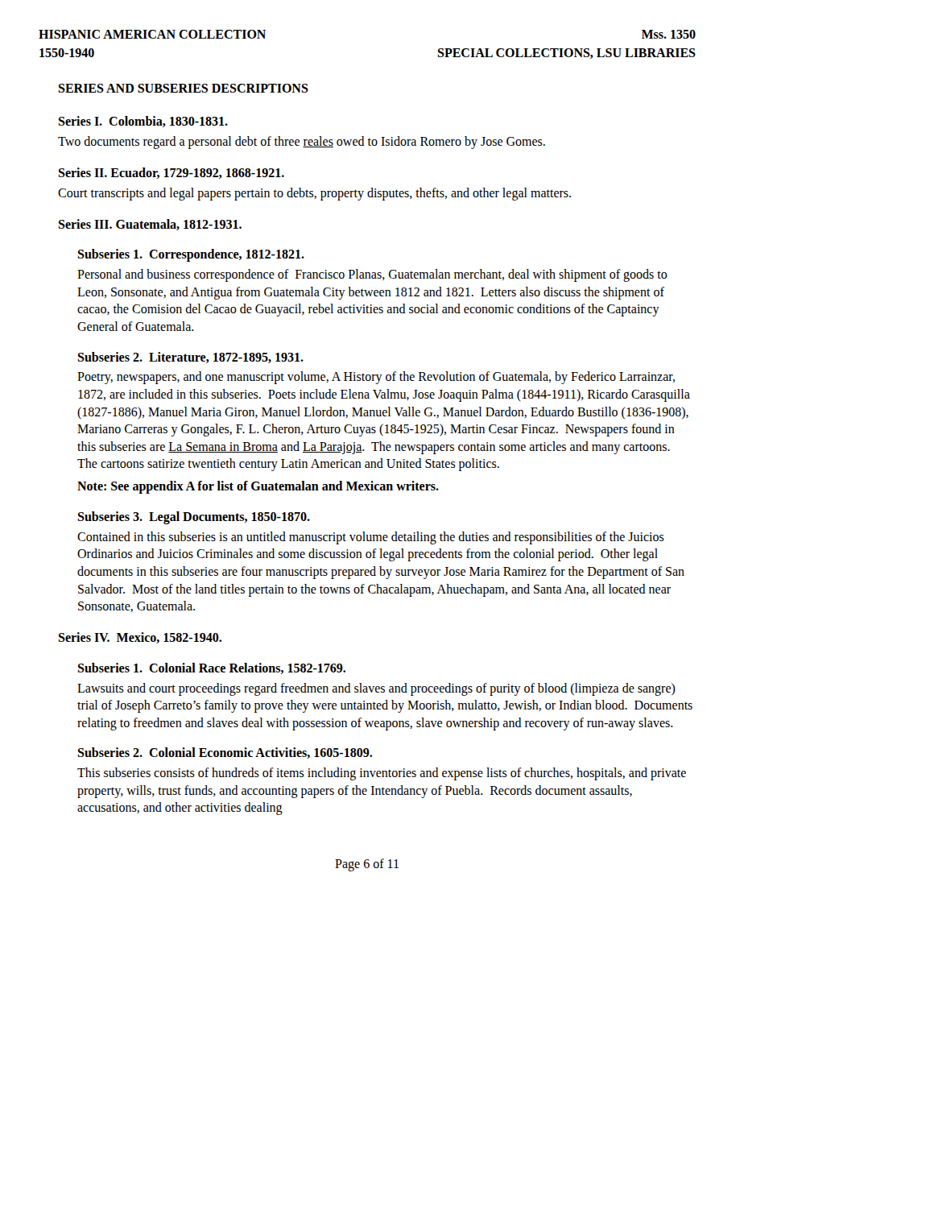HISPANIC AMERICAN COLLECTION Mss. 1350
1550-1940 SPECIAL COLLECTIONS, LSU LIBRARIES
SERIES AND SUBSERIES DESCRIPTIONS
Series I. Colombia, 1830-1831.
Two documents regard a personal debt of three reales owed to Isidora Romero by Jose Gomes.
Series II. Ecuador, 1729-1892, 1868-1921.
Court transcripts and legal papers pertain to debts, property disputes, thefts, and other legal matters.
Series III. Guatemala, 1812-1931.
Subseries 1. Correspondence, 1812-1821.
Personal and business correspondence of Francisco Planas, Guatemalan merchant, deal with shipment of goods to Leon, Sonsonate, and Antigua from Guatemala City between 1812 and 1821. Letters also discuss the shipment of cacao, the Comision del Cacao de Guayacil, rebel activities and social and economic conditions of the Captaincy General of Guatemala.
Subseries 2. Literature, 1872-1895, 1931.
Poetry, newspapers, and one manuscript volume, A History of the Revolution of Guatemala, by Federico Larrainzar, 1872, are included in this subseries. Poets include Elena Valmu, Jose Joaquin Palma (1844-1911), Ricardo Carasquilla (1827-1886), Manuel Maria Giron, Manuel Llordon, Manuel Valle G., Manuel Dardon, Eduardo Bustillo (1836-1908), Mariano Carreras y Gongales, F. L. Cheron, Arturo Cuyas (1845-1925), Martin Cesar Fincaz. Newspapers found in this subseries are La Semana in Broma and La Parajoja. The newspapers contain some articles and many cartoons. The cartoons satirize twentieth century Latin American and United States politics.
Note: See appendix A for list of Guatemalan and Mexican writers.
Subseries 3. Legal Documents, 1850-1870.
Contained in this subseries is an untitled manuscript volume detailing the duties and responsibilities of the Juicios Ordinarios and Juicios Criminales and some discussion of legal precedents from the colonial period. Other legal documents in this subseries are four manuscripts prepared by surveyor Jose Maria Ramirez for the Department of San Salvador. Most of the land titles pertain to the towns of Chacalapam, Ahuechapam, and Santa Ana, all located near Sonsonate, Guatemala.
Series IV. Mexico, 1582-1940.
Subseries 1. Colonial Race Relations, 1582-1769.
Lawsuits and court proceedings regard freedmen and slaves and proceedings of purity of blood (limpieza de sangre) trial of Joseph Carreto’s family to prove they were untainted by Moorish, mulatto, Jewish, or Indian blood. Documents relating to freedmen and slaves deal with possession of weapons, slave ownership and recovery of run-away slaves.
Subseries 2. Colonial Economic Activities, 1605-1809.
This subseries consists of hundreds of items including inventories and expense lists of churches, hospitals, and private property, wills, trust funds, and accounting papers of the Intendancy of Puebla. Records document assaults, accusations, and other activities dealing
Page 6 of 11